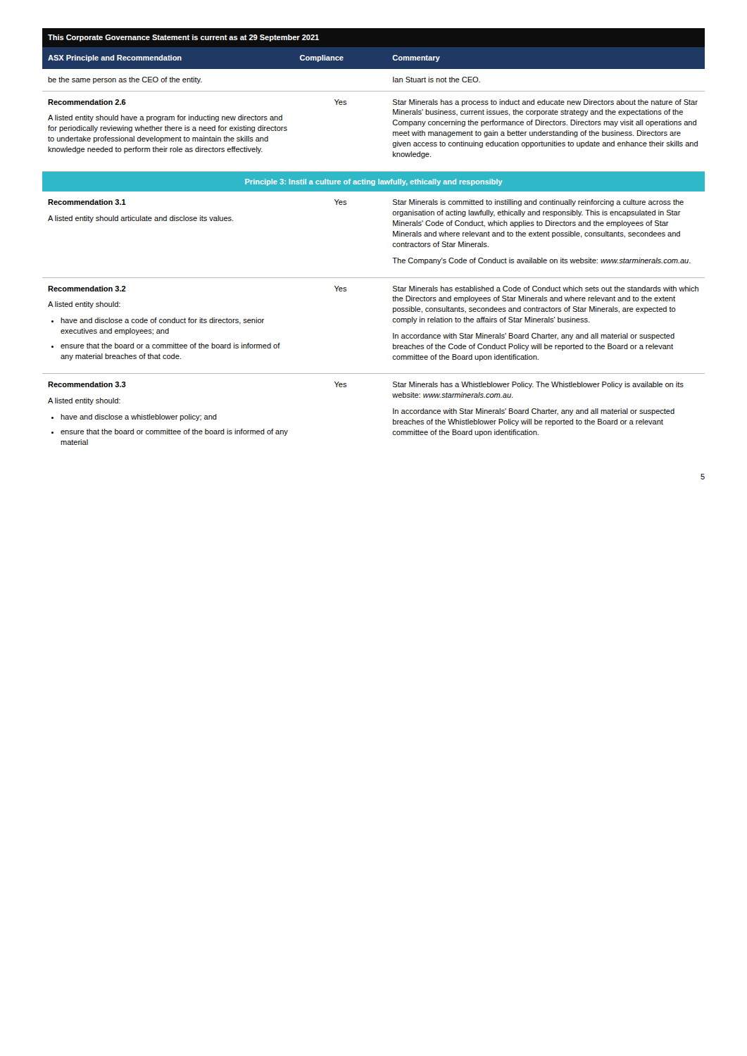| This Corporate Governance Statement is current as at 29 September 2021 |
| ASX Principle and Recommendation | Compliance | Commentary |
| be the same person as the CEO of the entity. | | Ian Stuart is not the CEO. |
| Recommendation 2.6 A listed entity should have a program for inducting new directors and for periodically reviewing whether there is a need for existing directors to undertake professional development to maintain the skills and knowledge needed to perform their role as directors effectively. | Yes | Star Minerals has a process to induct and educate new Directors about the nature of Star Minerals' business, current issues, the corporate strategy and the expectations of the Company concerning the performance of Directors. Directors may visit all operations and meet with management to gain a better understanding of the business. Directors are given access to continuing education opportunities to update and enhance their skills and knowledge. |
| Principle 3: Instil a culture of acting lawfully, ethically and responsibly |
| Recommendation 3.1 A listed entity should articulate and disclose its values. | Yes | Star Minerals is committed to instilling and continually reinforcing a culture across the organisation of acting lawfully, ethically and responsibly. This is encapsulated in Star Minerals' Code of Conduct, which applies to Directors and the employees of Star Minerals and where relevant and to the extent possible, consultants, secondees and contractors of Star Minerals. The Company's Code of Conduct is available on its website: www.starminerals.com.au . |
| Recommendation 3.2 A listed entity should: have and disclose a code of conduct for its directors, senior executives and employees; and ensure that the board or a committee of the board is informed of any material breaches of that code. | Yes | Star Minerals has established a Code of Conduct which sets out the standards with which the Directors and employees of Star Minerals and where relevant and to the extent possible, consultants, secondees and contractors of Star Minerals, are expected to comply in relation to the affairs of Star Minerals' business. In accordance with Star Minerals' Board Charter, any and all material or suspected breaches of the Code of Conduct Policy will be reported to the Board or a relevant committee of the Board upon identification. |
| Recommendation 3.3 A listed entity should: have and disclose a whistleblower policy; and ensure that the board or committee of the board is informed of any material | Yes | Star Minerals has a Whistleblower Policy. The Whistleblower Policy is available on its website: www.starminerals.com.au . In accordance with Star Minerals' Board Charter, any and all material or suspected breaches of the Whistleblower Policy will be reported to the Board or a relevant committee of the Board upon identification. |
5